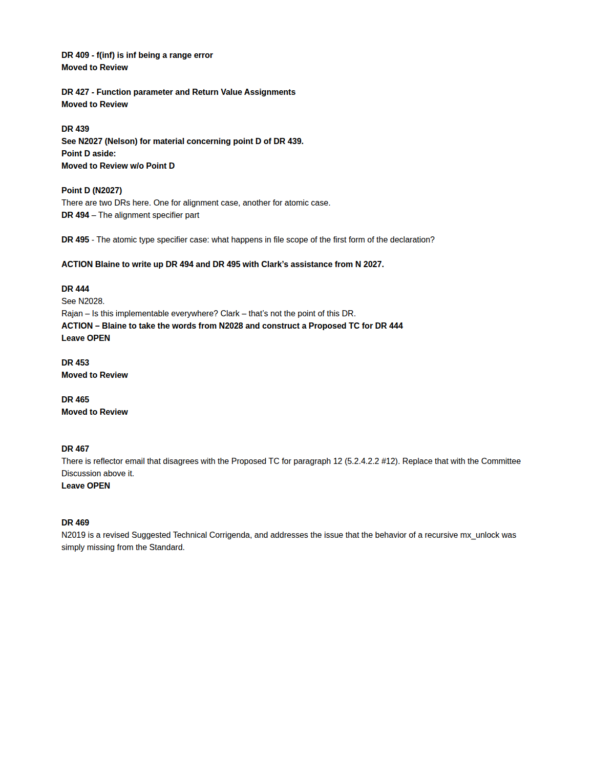DR 409 - f(inf) is inf being a range error
Moved to Review
DR 427 - Function parameter and Return Value Assignments
Moved to Review
DR 439
See N2027 (Nelson) for material concerning point D of DR 439.
Point D aside:
Moved to Review w/o Point D
Point D (N2027)
There are two DRs here. One for alignment case, another for atomic case.
DR 494 – The alignment specifier part
DR 495 - The atomic type specifier case: what happens in file scope of the first form of the declaration?
ACTION Blaine to write up DR 494 and DR 495 with Clark’s assistance from N 2027.
DR 444
See N2028.
Rajan – Is this implementable everywhere? Clark – that’s not the point of this DR.
ACTION – Blaine to take the words from N2028 and construct a Proposed TC for DR 444
Leave OPEN
DR 453
Moved to Review
DR 465
Moved to Review
DR 467
There is reflector email that disagrees with the Proposed TC for paragraph 12 (5.2.4.2.2 #12). Replace that with the Committee Discussion above it.
Leave OPEN
DR 469
N2019 is a revised Suggested Technical Corrigenda, and addresses the issue that the behavior of a recursive mx_unlock was simply missing from the Standard.